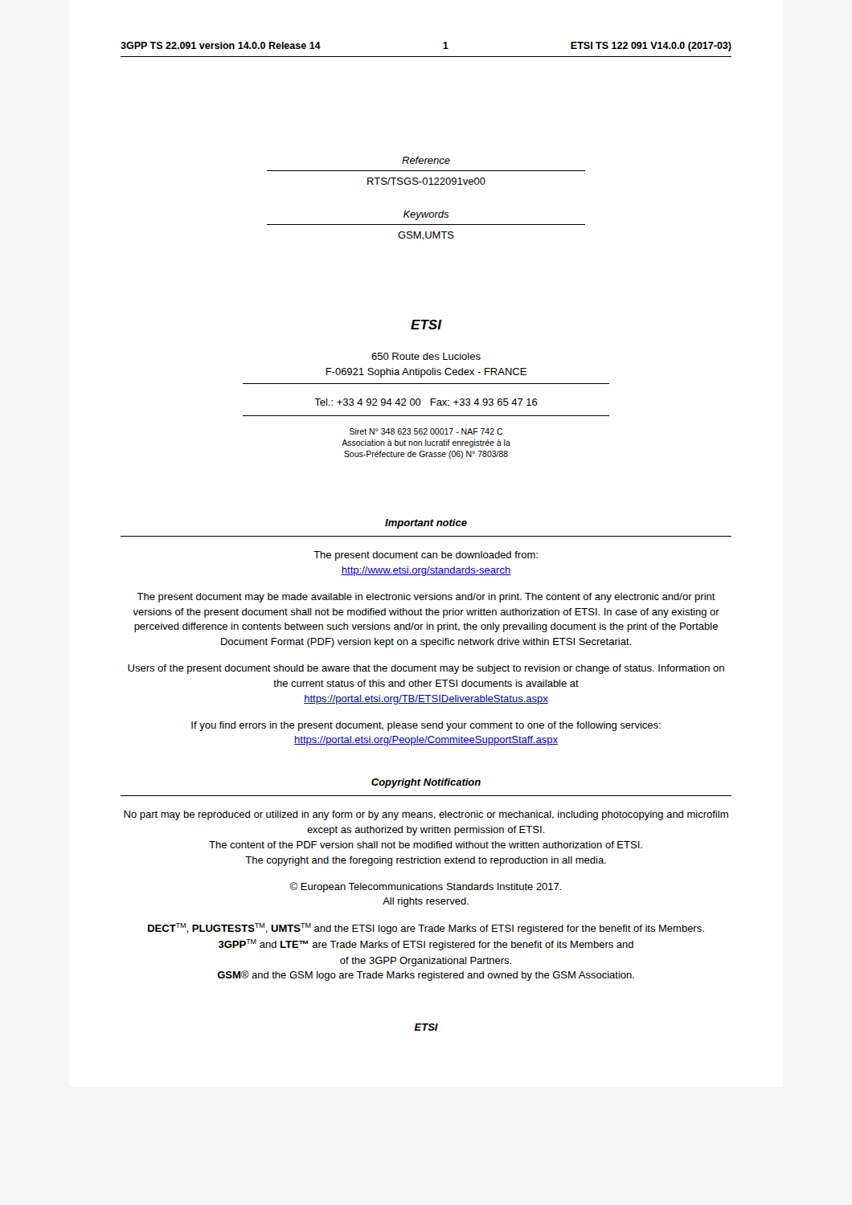3GPP TS 22.091 version 14.0.0 Release 14 1 ETSI TS 122 091 V14.0.0 (2017-03)
Reference
RTS/TSGS-0122091ve00
Keywords
GSM,UMTS
ETSI
650 Route des Lucioles
F-06921 Sophia Antipolis Cedex - FRANCE
Tel.: +33 4 92 94 42 00 Fax: +33 4 93 65 47 16
Siret N° 348 623 562 00017 - NAF 742 C
Association à but non lucratif enregistrée à la
Sous-Préfecture de Grasse (06) N° 7803/88
Important notice
The present document can be downloaded from:
http://www.etsi.org/standards-search
The present document may be made available in electronic versions and/or in print. The content of any electronic and/or print versions of the present document shall not be modified without the prior written authorization of ETSI. In case of any existing or perceived difference in contents between such versions and/or in print, the only prevailing document is the print of the Portable Document Format (PDF) version kept on a specific network drive within ETSI Secretariat.
Users of the present document should be aware that the document may be subject to revision or change of status. Information on the current status of this and other ETSI documents is available at
https://portal.etsi.org/TB/ETSIDeliverableStatus.aspx
If you find errors in the present document, please send your comment to one of the following services:
https://portal.etsi.org/People/CommiteeSupportStaff.aspx
Copyright Notification
No part may be reproduced or utilized in any form or by any means, electronic or mechanical, including photocopying and microfilm except as authorized by written permission of ETSI.
The content of the PDF version shall not be modified without the written authorization of ETSI.
The copyright and the foregoing restriction extend to reproduction in all media.
© European Telecommunications Standards Institute 2017.
All rights reserved.
DECTTM, PLUGTESTSTM, UMTSTM and the ETSI logo are Trade Marks of ETSI registered for the benefit of its Members.
3GPPTM and LTE™ are Trade Marks of ETSI registered for the benefit of its Members and
of the 3GPP Organizational Partners.
GSM® and the GSM logo are Trade Marks registered and owned by the GSM Association.
ETSI